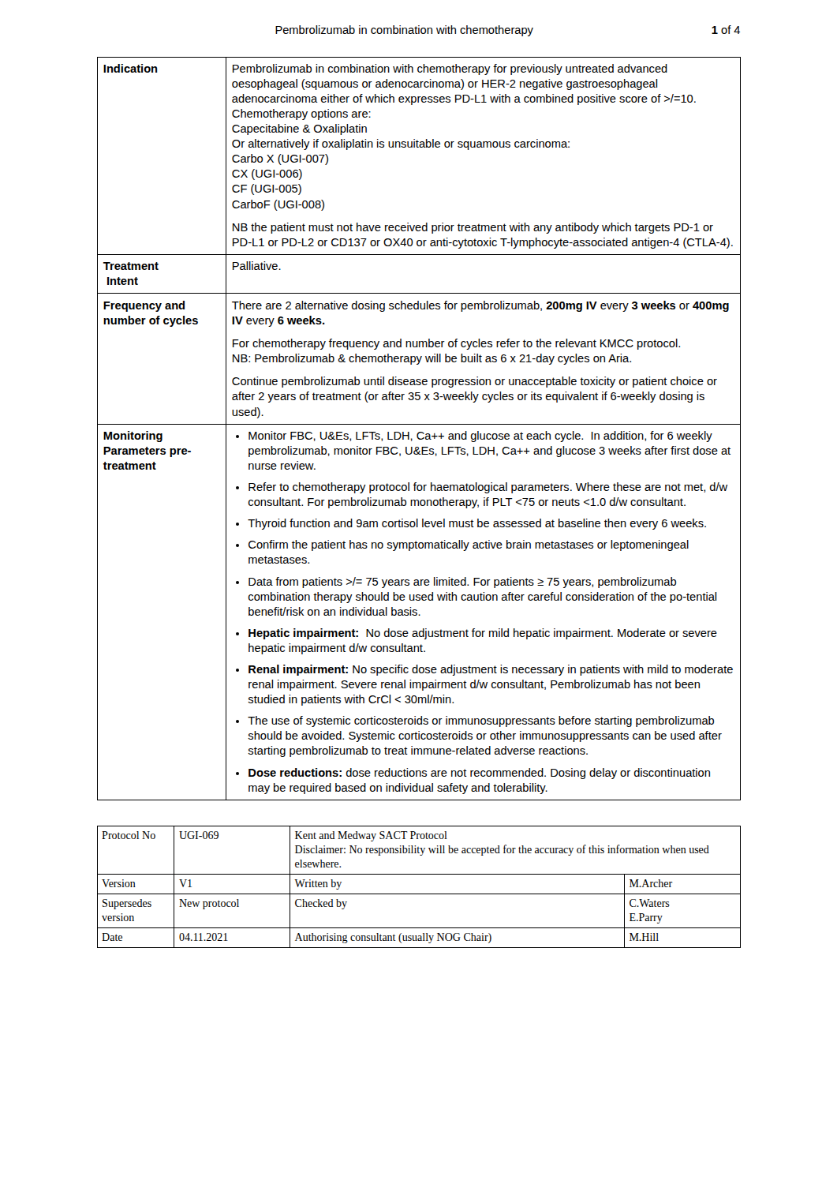1 of 4 Pembrolizumab in combination with chemotherapy
| Indication | Pembrolizumab in combination with chemotherapy for previously untreated advanced oesophageal (squamous or adenocarcinoma) or HER-2 negative gastroesophageal adenocarcinoma either of which expresses PD-L1 with a combined positive score of >/=10. Chemotherapy options are: Capecitabine & Oxaliplatin Or alternatively if oxaliplatin is unsuitable or squamous carcinoma: Carbo X (UGI-007) CX (UGI-006) CF (UGI-005) CarboF (UGI-008) NB the patient must not have received prior treatment with any antibody which targets PD-1 or PD-L1 or PD-L2 or CD137 or OX40 or anti-cytotoxic T-lymphocyte-associated antigen-4 (CTLA-4). |
| Treatment Intent | Palliative. |
| Frequency and number of cycles | There are 2 alternative dosing schedules for pembrolizumab, 200mg IV every 3 weeks or 400mg IV every 6 weeks. For chemotherapy frequency and number of cycles refer to the relevant KMCC protocol. NB: Pembrolizumab & chemotherapy will be built as 6 x 21-day cycles on Aria. Continue pembrolizumab until disease progression or unacceptable toxicity or patient choice or after 2 years of treatment (or after 35 x 3-weekly cycles or its equivalent if 6-weekly dosing is used). |
| Monitoring Parameters pre-treatment | Monitor FBC, U&Es, LFTs, LDH, Ca++ and glucose at each cycle. In addition, for 6 weekly pembrolizumab, monitor FBC, U&Es, LFTs, LDH, Ca++ and glucose 3 weeks after first dose at nurse review. Refer to chemotherapy protocol for haematological parameters. Where these are not met, d/w consultant. For pembrolizumab monotherapy, if PLT <75 or neuts <1.0 d/w consultant. Thyroid function and 9am cortisol level must be assessed at baseline then every 6 weeks. Confirm the patient has no symptomatically active brain metastases or leptomeningeal metastases. Data from patients >/= 75 years are limited. For patients ≥ 75 years, pembrolizumab combination therapy should be used with caution after careful consideration of the po-tential benefit/risk on an individual basis. Hepatic impairment: No dose adjustment for mild hepatic impairment. Moderate or severe hepatic impairment d/w consultant. Renal impairment: No specific dose adjustment is necessary in patients with mild to moderate renal impairment. Severe renal impairment d/w consultant, Pembrolizumab has not been studied in patients with CrCl < 30ml/min. The use of systemic corticosteroids or immunosuppressants before starting pembrolizumab should be avoided. Systemic corticosteroids or other immunosuppressants can be used after starting pembrolizumab to treat immune-related adverse reactions. Dose reductions: dose reductions are not recommended. Dosing delay or discontinuation may be required based on individual safety and tolerability. |
| Protocol No | UGI-069 | Kent and Medway SACT Protocol Disclaimer: No responsibility will be accepted for the accuracy of this information when used elsewhere. |
| Version | V1 | Written by | M.Archer |
| Supersedes version | New protocol | Checked by | C.Waters E.Parry |
| Date | 04.11.2021 | Authorising consultant (usually NOG Chair) | M.Hill |